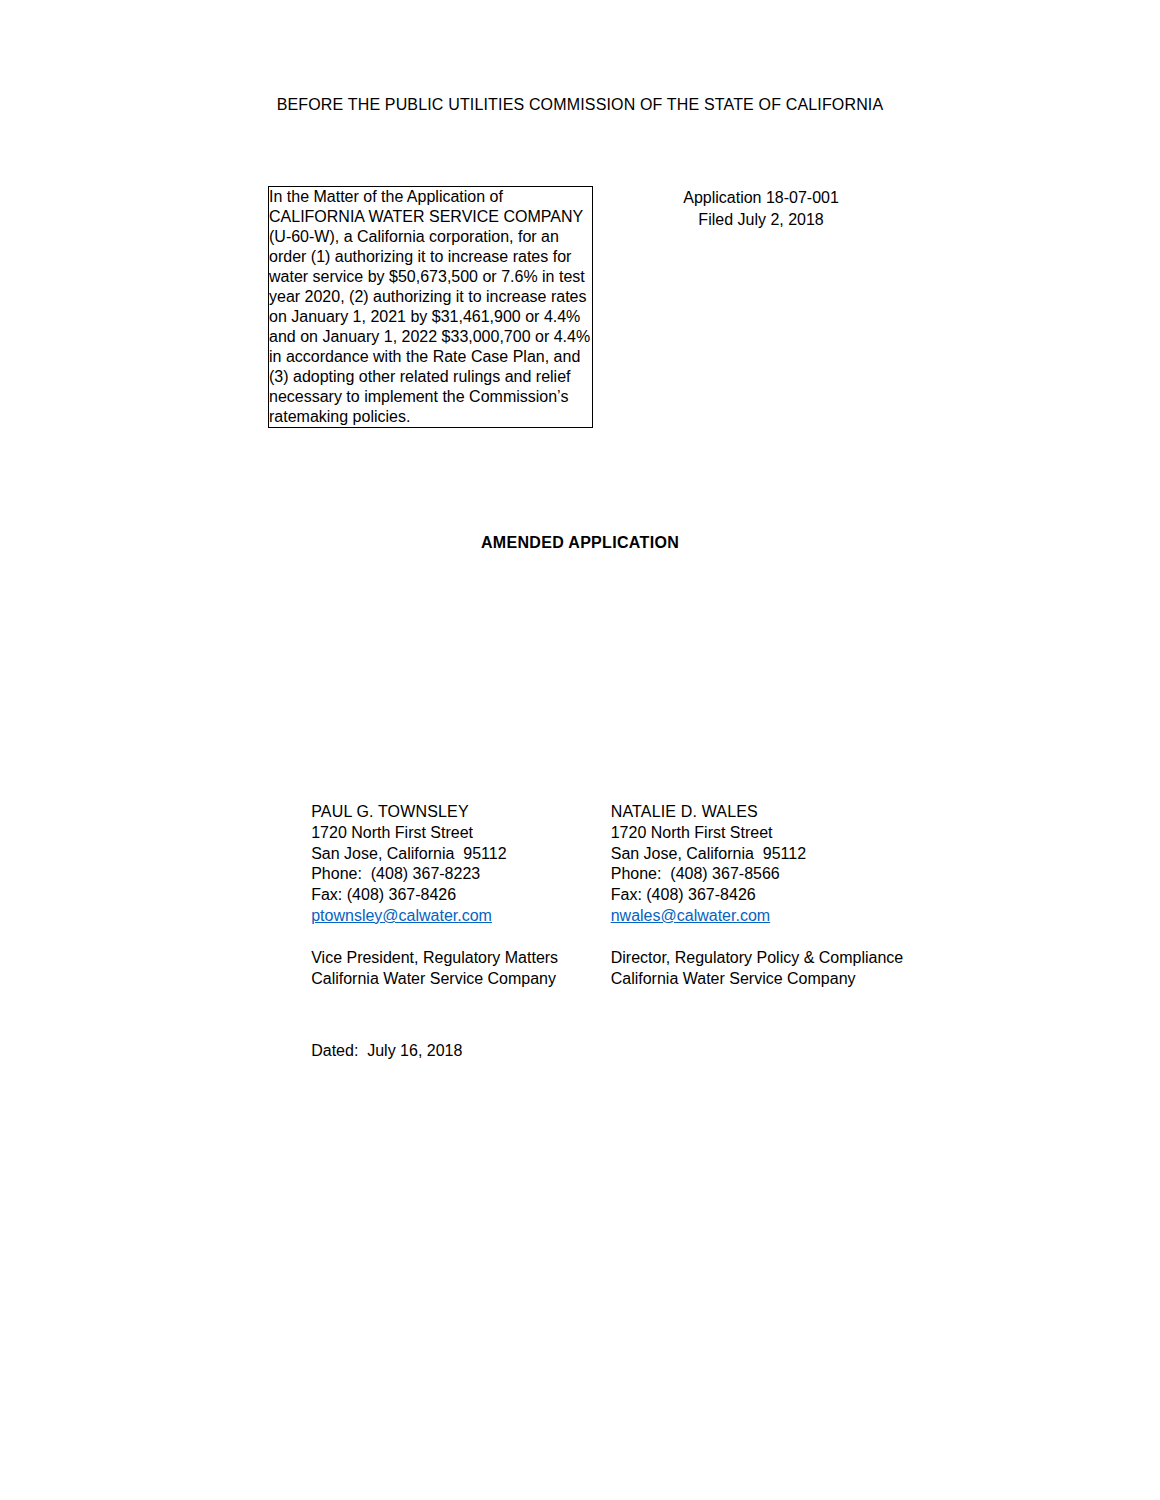BEFORE THE PUBLIC UTILITIES COMMISSION OF THE STATE OF CALIFORNIA
| In the Matter of the Application of CALIFORNIA WATER SERVICE COMPANY (U-60-W), a California corporation, for an order (1) authorizing it to increase rates for water service by $50,673,500 or 7.6% in test year 2020, (2) authorizing it to increase rates on January 1, 2021 by $31,461,900 or 4.4% and on January 1, 2022 $33,000,700 or 4.4% in accordance with the Rate Case Plan, and (3) adopting other related rulings and relief necessary to implement the Commission’s ratemaking policies. | | Application 18-07-001 Filed July 2, 2018 |
AMENDED APPLICATION
| PAUL G. TOWNSLEY 1720 North First Street San Jose, California 95112 Phone: (408) 367-8223 Fax: (408) 367-8426 ptownsley@calwater.com Vice President, Regulatory Matters California Water Service Company | NATALIE D. WALES 1720 North First Street San Jose, California 95112 Phone: (408) 367-8566 Fax: (408) 367-8426 nwales@calwater.com Director, Regulatory Policy & Compliance California Water Service Company |
Dated: July 16, 2018